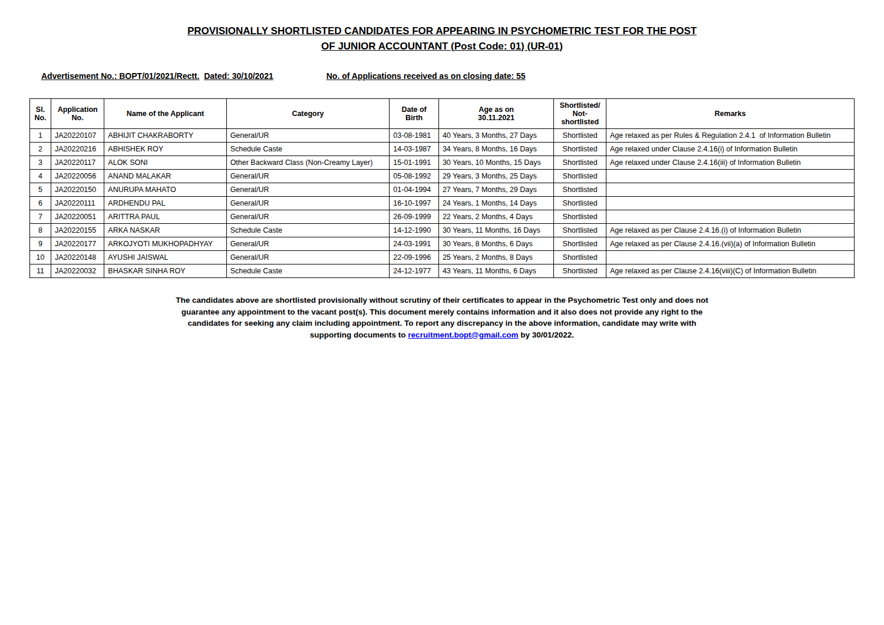PROVISIONALLY SHORTLISTED CANDIDATES FOR APPEARING IN PSYCHOMETRIC TEST FOR THE POST
OF JUNIOR ACCOUNTANT (Post Code: 01) (UR-01)
Advertisement No.: BOPT/01/2021/Rectt. Dated: 30/10/2021
No. of Applications received as on closing date: 55
| Sl. No. | Application No. | Name of the Applicant | Category | Date of Birth | Age as on 30.11.2021 | Shortlisted/ Not- shortlisted | Remarks |
| --- | --- | --- | --- | --- | --- | --- | --- |
| 1 | JA20220107 | ABHIJIT CHAKRABORTY | General/UR | 03-08-1981 | 40 Years, 3 Months, 27 Days | Shortlisted | Age relaxed as per Rules & Regulation 2.4.1 of Information Bulletin |
| 2 | JA20220216 | ABHISHEK ROY | Schedule Caste | 14-03-1987 | 34 Years, 8 Months, 16 Days | Shortlisted | Age relaxed under Clause 2.4.16(i) of Information Bulletin |
| 3 | JA20220117 | ALOK SONI | Other Backward Class (Non-Creamy Layer) | 15-01-1991 | 30 Years, 10 Months, 15 Days | Shortlisted | Age relaxed under Clause 2.4.16(iii) of Information Bulletin |
| 4 | JA20220056 | ANAND MALAKAR | General/UR | 05-08-1992 | 29 Years, 3 Months, 25 Days | Shortlisted | |
| 5 | JA20220150 | ANURUPA MAHATO | General/UR | 01-04-1994 | 27 Years, 7 Months, 29 Days | Shortlisted | |
| 6 | JA20220111 | ARDHENDU PAL | General/UR | 16-10-1997 | 24 Years, 1 Months, 14 Days | Shortlisted | |
| 7 | JA20220051 | ARITTRA PAUL | General/UR | 26-09-1999 | 22 Years, 2 Months, 4 Days | Shortlisted | |
| 8 | JA20220155 | ARKA NASKAR | Schedule Caste | 14-12-1990 | 30 Years, 11 Months, 16 Days | Shortlisted | Age relaxed as per Clause 2.4.16.(i) of Information Bulletin |
| 9 | JA20220177 | ARKOJYOTI MUKHOPADHYAY | General/UR | 24-03-1991 | 30 Years, 8 Months, 6 Days | Shortlisted | Age relaxed as per Clause 2.4.16.(vii)(a) of Information Bulletin |
| 10 | JA20220148 | AYUSHI JAISWAL | General/UR | 22-09-1996 | 25 Years, 2 Months, 8 Days | Shortlisted | |
| 11 | JA20220032 | BHASKAR SINHA ROY | Schedule Caste | 24-12-1977 | 43 Years, 11 Months, 6 Days | Shortlisted | Age relaxed as per Clause 2.4.16(viii)(C) of Information Bulletin |
The candidates above are shortlisted provisionally without scrutiny of their certificates to appear in the Psychometric Test only and does not
guarantee any appointment to the vacant post(s). This document merely contains information and it also does not provide any right to the
candidates for seeking any claim including appointment. To report any discrepancy in the above information, candidate may write with
supporting documents to recruitment.bopt@gmail.com by 30/01/2022.